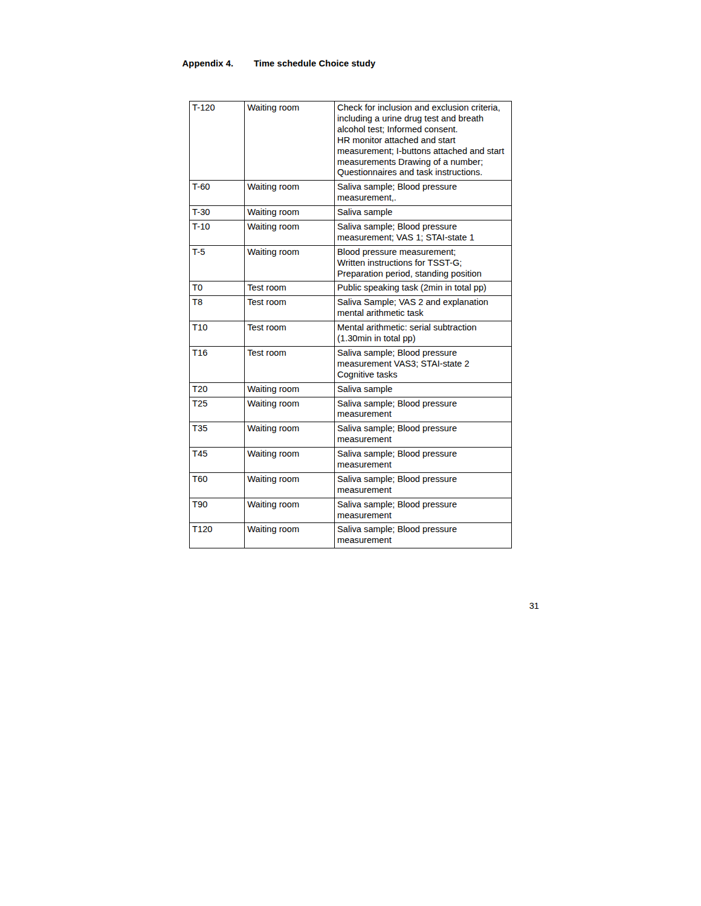Appendix 4. Time schedule Choice study
| T-120 | Waiting room | Check for inclusion and exclusion criteria, including a urine drug test and breath alcohol test; Informed consent. HR monitor attached and start measurement; I-buttons attached and start measurements Drawing of a number; Questionnaires and task instructions. |
| T-60 | Waiting room | Saliva sample; Blood pressure measurement,. |
| T-30 | Waiting room | Saliva sample |
| T-10 | Waiting room | Saliva sample; Blood pressure measurement; VAS 1; STAI-state 1 |
| T-5 | Waiting room | Blood pressure measurement; Written instructions for TSST-G; Preparation period, standing position |
| T0 | Test room | Public speaking task (2min in total pp) |
| T8 | Test room | Saliva Sample; VAS 2 and explanation mental arithmetic task |
| T10 | Test room | Mental arithmetic: serial subtraction (1.30min in total pp) |
| T16 | Test room | Saliva sample; Blood pressure measurement VAS3; STAI-state 2 Cognitive tasks |
| T20 | Waiting room | Saliva sample |
| T25 | Waiting room | Saliva sample; Blood pressure measurement |
| T35 | Waiting room | Saliva sample; Blood pressure measurement |
| T45 | Waiting room | Saliva sample; Blood pressure measurement |
| T60 | Waiting room | Saliva sample; Blood pressure measurement |
| T90 | Waiting room | Saliva sample; Blood pressure measurement |
| T120 | Waiting room | Saliva sample; Blood pressure measurement |
31